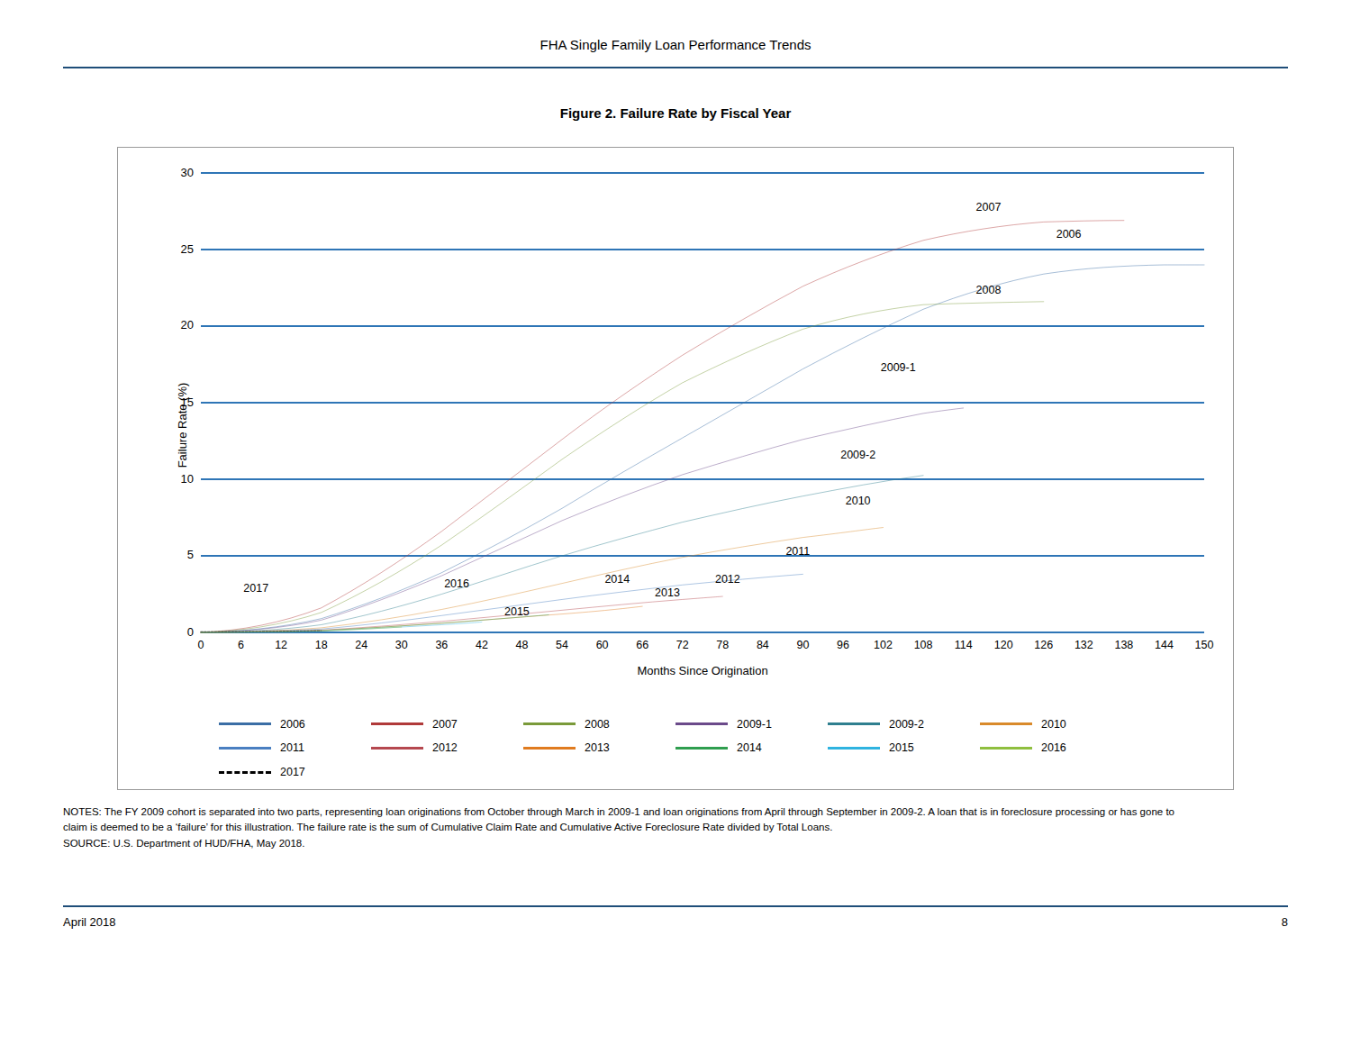FHA Single Family Loan Performance Trends
Figure 2. Failure Rate by Fiscal Year
Failure Rate (%)
30 25 20 15 10 5 0
0 6 12 18 24 30 36 42 48 54 60 66 72 78 84 90 96 102 108 114 120 126 132 138 144 150
Months Since Origination
2007
2006
2008
2009-1
2009-2
2010
2011
2012
2013
2014
2015
2016
2017
2006
2007
2008
2009-1
2009-2
2010
2011
2012
2013
2014
2015
2016
2017
NOTES: The FY 2009 cohort is separated into two parts, representing loan originations from October through March in 2009-1 and loan originations from April through September in 2009-2. A loan that is in foreclosure processing or has gone to claim is deemed to be a ‘failure’ for this illustration. The failure rate is the sum of Cumulative Claim Rate and Cumulative Active Foreclosure Rate divided by Total Loans.
SOURCE: U.S. Department of HUD/FHA, May 2018.
April 2018 8